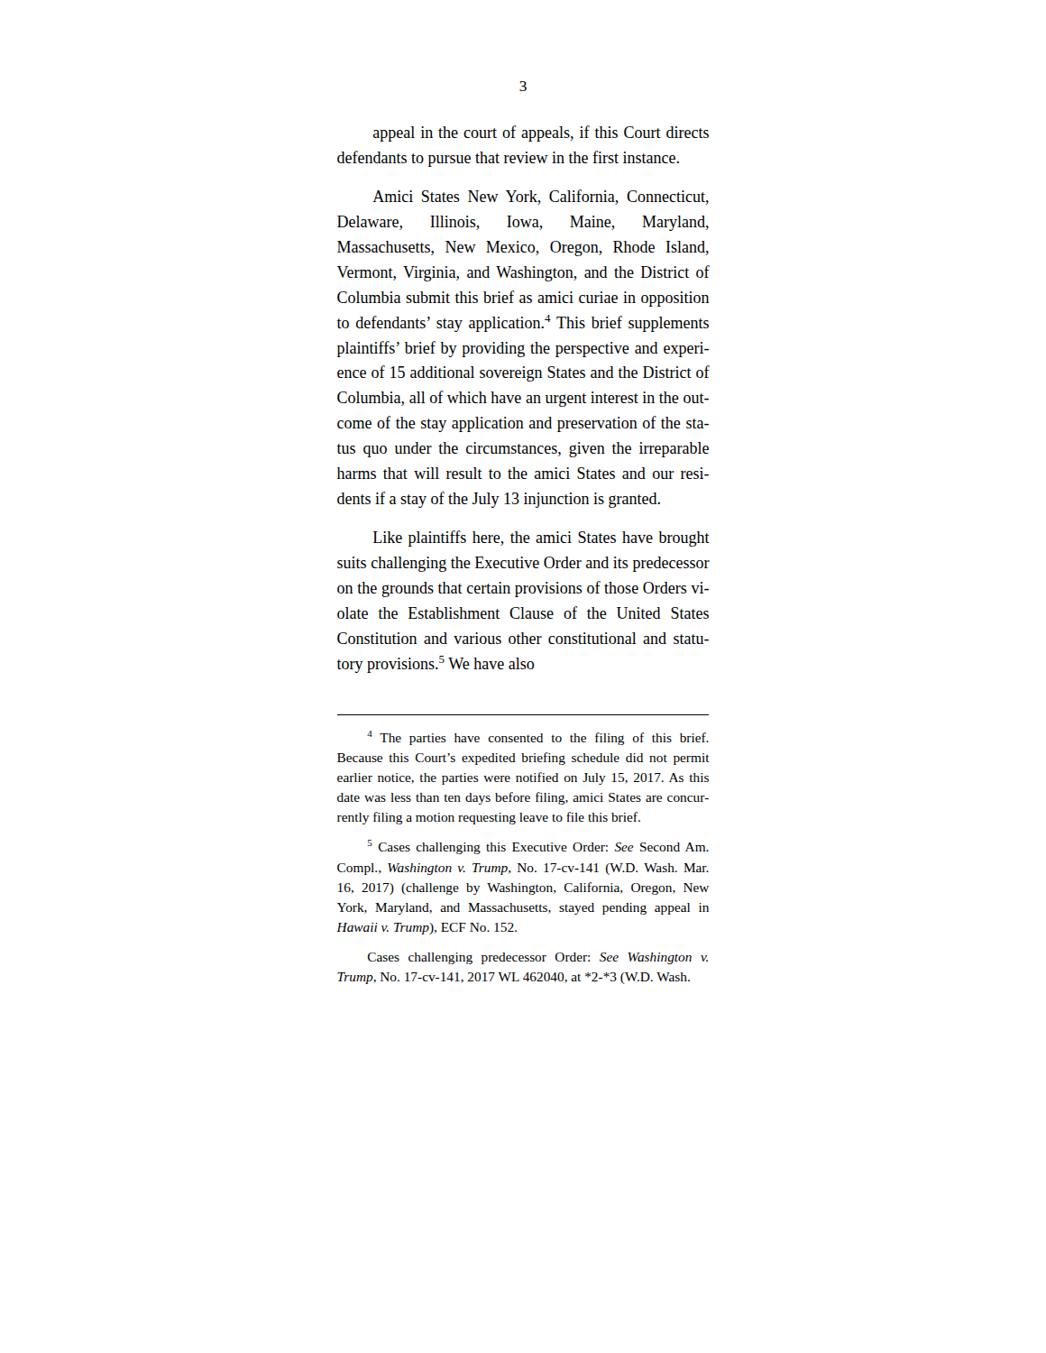3
appeal in the court of appeals, if this Court directs defendants to pursue that review in the first instance.
Amici States New York, California, Connecticut, Delaware, Illinois, Iowa, Maine, Maryland, Massachusetts, New Mexico, Oregon, Rhode Island, Vermont, Virginia, and Washington, and the District of Columbia submit this brief as amici curiae in opposition to defendants’ stay application.4 This brief supplements plaintiffs’ brief by providing the perspective and experience of 15 additional sovereign States and the District of Columbia, all of which have an urgent interest in the outcome of the stay application and preservation of the status quo under the circumstances, given the irreparable harms that will result to the amici States and our residents if a stay of the July 13 injunction is granted.
Like plaintiffs here, the amici States have brought suits challenging the Executive Order and its predecessor on the grounds that certain provisions of those Orders violate the Establishment Clause of the United States Constitution and various other constitutional and statutory provisions.5 We have also
4 The parties have consented to the filing of this brief. Because this Court’s expedited briefing schedule did not permit earlier notice, the parties were notified on July 15, 2017. As this date was less than ten days before filing, amici States are concurrently filing a motion requesting leave to file this brief.
5 Cases challenging this Executive Order: See Second Am. Compl., Washington v. Trump, No. 17-cv-141 (W.D. Wash. Mar. 16, 2017) (challenge by Washington, California, Oregon, New York, Maryland, and Massachusetts, stayed pending appeal in Hawaii v. Trump), ECF No. 152.
Cases challenging predecessor Order: See Washington v. Trump, No. 17-cv-141, 2017 WL 462040, at *2-*3 (W.D. Wash.